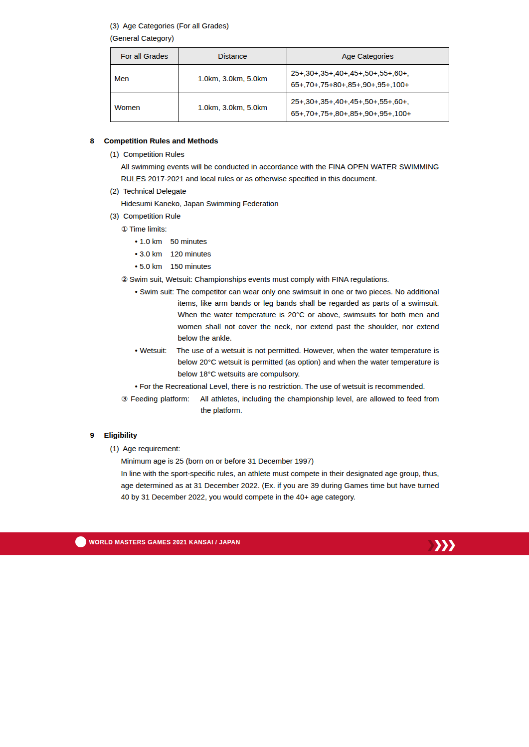(3) Age Categories (For all Grades)
(General Category)
| For all Grades | Distance | Age Categories |
| --- | --- | --- |
| Men | 1.0km, 3.0km, 5.0km | 25+,30+,35+,40+,45+,50+,55+,60+, 65+,70+,75+80+,85+,90+,95+,100+ |
| Women | 1.0km, 3.0km, 5.0km | 25+,30+,35+,40+,45+,50+,55+,60+, 65+,70+,75+,80+,85+,90+,95+,100+ |
8 Competition Rules and Methods
(1) Competition Rules
All swimming events will be conducted in accordance with the FINA OPEN WATER SWIMMING RULES 2017-2021 and local rules or as otherwise specified in this document.
(2) Technical Delegate
Hidesumi Kaneko, Japan Swimming Federation
(3) Competition Rule
① Time limits:
• 1.0 km 50 minutes
• 3.0 km 120 minutes
• 5.0 km 150 minutes
② Swim suit, Wetsuit: Championships events must comply with FINA regulations.
• Swim suit: The competitor can wear only one swimsuit in one or two pieces. No additional items, like arm bands or leg bands shall be regarded as parts of a swimsuit. When the water temperature is 20°C or above, swimsuits for both men and women shall not cover the neck, nor extend past the shoulder, nor extend below the ankle.
• Wetsuit: The use of a wetsuit is not permitted. However, when the water temperature is below 20°C wetsuit is permitted (as option) and when the water temperature is below 18°C wetsuits are compulsory.
• For the Recreational Level, there is no restriction. The use of wetsuit is recommended.
③ Feeding platform: All athletes, including the championship level, are allowed to feed from the platform.
9 Eligibility
(1) Age requirement:
Minimum age is 25 (born on or before 31 December 1997)
In line with the sport-specific rules, an athlete must compete in their designated age group, thus, age determined as at 31 December 2022. (Ex. if you are 39 during Games time but have turned 40 by 31 December 2022, you would compete in the 40+ age category.
WORLD MASTERS GAMES 2021 KANSAI / JAPAN
❯❯❯❯